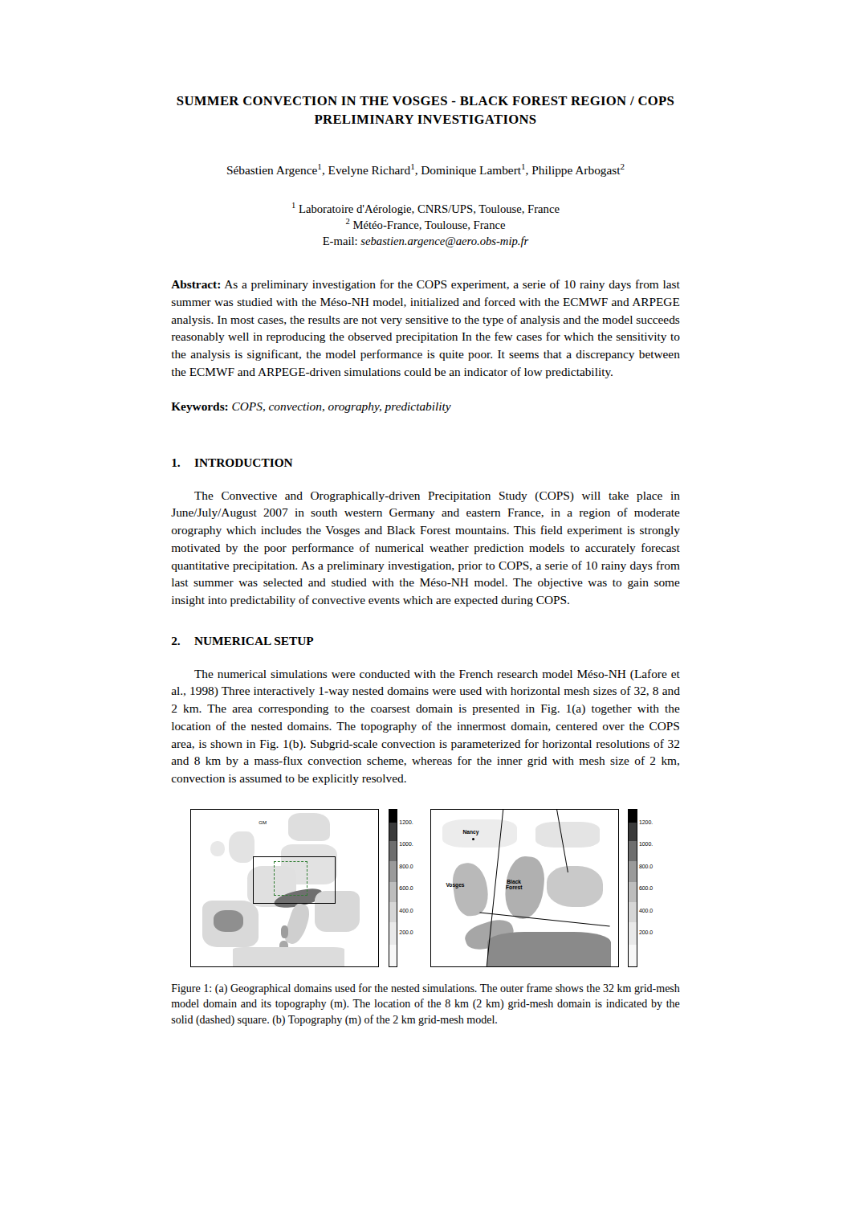Summer convection in the Vosges - Black Forest region / COPS
preliminary investigations
Sébastien Argence1, Evelyne Richard1, Dominique Lambert1, Philippe Arbogast2
1 Laboratoire d'Aérologie, CNRS/UPS, Toulouse, France
2 Météo-France, Toulouse, France
E-mail: sebastien.argence@aero.obs-mip.fr
Abstract: As a preliminary investigation for the COPS experiment, a serie of 10 rainy days from last summer was studied with the Méso-NH model, initialized and forced with the ECMWF and ARPEGE analysis. In most cases, the results are not very sensitive to the type of analysis and the model succeeds reasonably well in reproducing the observed precipitation In the few cases for which the sensitivity to the analysis is significant, the model performance is quite poor. It seems that a discrepancy between the ECMWF and ARPEGE-driven simulations could be an indicator of low predictability.
Keywords: COPS, convection, orography, predictability
1. Introduction
The Convective and Orographically-driven Precipitation Study (COPS) will take place in June/July/August 2007 in south western Germany and eastern France, in a region of moderate orography which includes the Vosges and Black Forest mountains. This field experiment is strongly motivated by the poor performance of numerical weather prediction models to accurately forecast quantitative precipitation. As a preliminary investigation, prior to COPS, a serie of 10 rainy days from last summer was selected and studied with the Méso-NH model. The objective was to gain some insight into predictability of convective events which are expected during COPS.
2. Numerical setup
The numerical simulations were conducted with the French research model Méso-NH (Lafore et al., 1998) Three interactively 1-way nested domains were used with horizontal mesh sizes of 32, 8 and 2 km. The area corresponding to the coarsest domain is presented in Fig. 1(a) together with the location of the nested domains. The topography of the innermost domain, centered over the COPS area, is shown in Fig. 1(b). Subgrid-scale convection is parameterized for horizontal resolutions of 32 and 8 km by a mass-flux convection scheme, whereas for the inner grid with mesh size of 2 km, convection is assumed to be explicitly resolved.
GM
1200. 1000. 800.0 600.0 400.0 200.0
Nancy
Vosges
Black
Forest
1200. 1000. 800.0 600.0 400.0 200.0
Figure 1: (a) Geographical domains used for the nested simulations. The outer frame shows the 32 km grid-mesh model domain and its topography (m). The location of the 8 km (2 km) grid-mesh domain is indicated by the solid (dashed) square. (b) Topography (m) of the 2 km grid-mesh model.